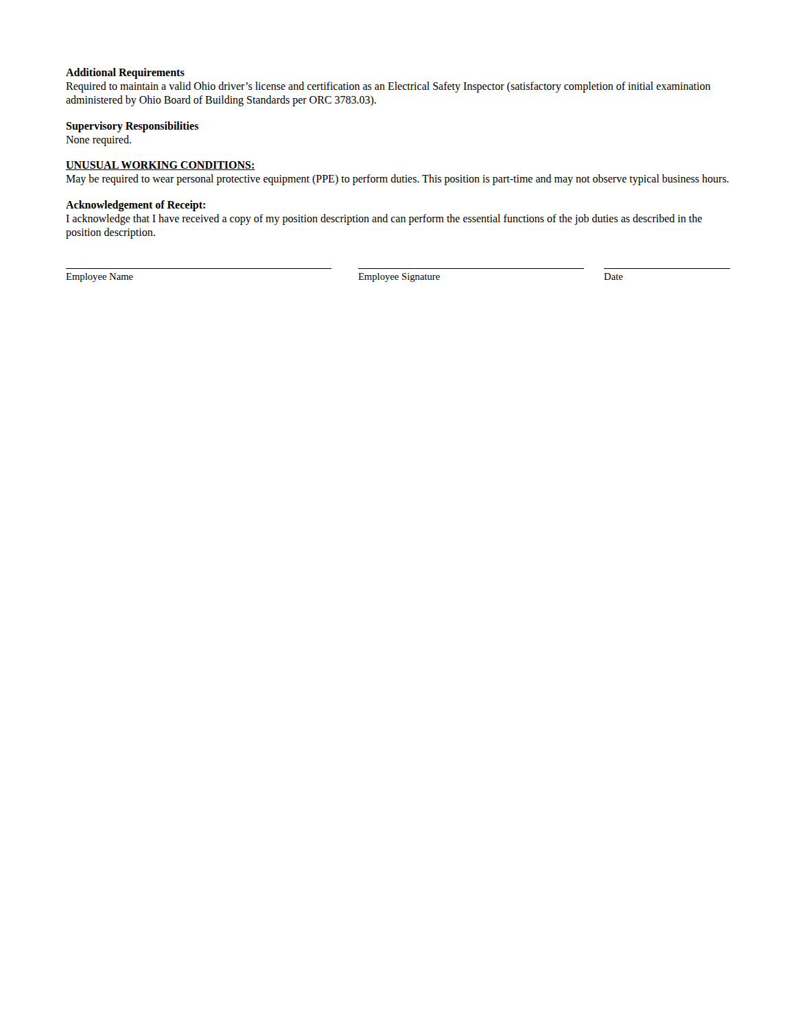Additional Requirements
Required to maintain a valid Ohio driver’s license and certification as an Electrical Safety Inspector (satisfactory completion of initial examination administered by Ohio Board of Building Standards per ORC 3783.03).
Supervisory Responsibilities
None required.
UNUSUAL WORKING CONDITIONS:
May be required to wear personal protective equipment (PPE) to perform duties. This position is part-time and may not observe typical business hours.
Acknowledgement of Receipt:
I acknowledge that I have received a copy of my position description and can perform the essential functions of the job duties as described in the position description.
| Employee Name | | Employee Signature | | Date |